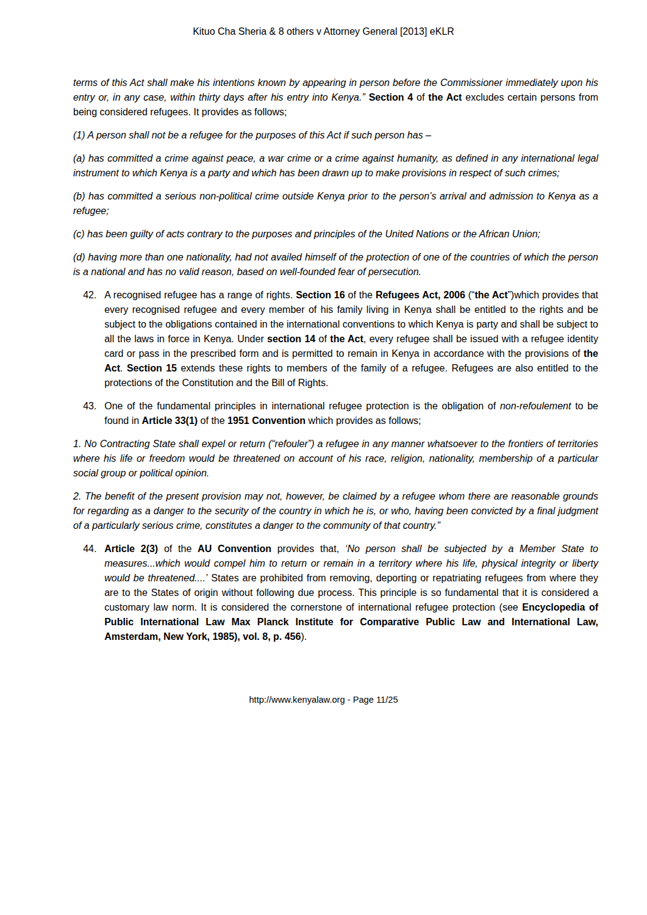Kituo Cha Sheria & 8 others v Attorney General [2013] eKLR
terms of this Act shall make his intentions known by appearing in person before the Commissioner immediately upon his entry or, in any case, within thirty days after his entry into Kenya.” Section 4 of the Act excludes certain persons from being considered refugees. It provides as follows;
(1) A person shall not be a refugee for the purposes of this Act if such person has –
(a) has committed a crime against peace, a war crime or a crime against humanity, as defined in any international legal instrument to which Kenya is a party and which has been drawn up to make provisions in respect of such crimes;
(b) has committed a serious non-political crime outside Kenya prior to the person’s arrival and admission to Kenya as a refugee;
(c) has been guilty of acts contrary to the purposes and principles of the United Nations or the African Union;
(d) having more than one nationality, had not availed himself of the protection of one of the countries of which the person is a national and has no valid reason, based on well-founded fear of persecution.
42. A recognised refugee has a range of rights. Section 16 of the Refugees Act, 2006 (“the Act”)which provides that every recognised refugee and every member of his family living in Kenya shall be entitled to the rights and be subject to the obligations contained in the international conventions to which Kenya is party and shall be subject to all the laws in force in Kenya. Under section 14 of the Act, every refugee shall be issued with a refugee identity card or pass in the prescribed form and is permitted to remain in Kenya in accordance with the provisions of the Act. Section 15 extends these rights to members of the family of a refugee. Refugees are also entitled to the protections of the Constitution and the Bill of Rights.
43. One of the fundamental principles in international refugee protection is the obligation of non-refoulement to be found in Article 33(1) of the 1951 Convention which provides as follows;
1. No Contracting State shall expel or return (“refouler”) a refugee in any manner whatsoever to the frontiers of territories where his life or freedom would be threatened on account of his race, religion, nationality, membership of a particular social group or political opinion.
2. The benefit of the present provision may not, however, be claimed by a refugee whom there are reasonable grounds for regarding as a danger to the security of the country in which he is, or who, having been convicted by a final judgment of a particularly serious crime, constitutes a danger to the community of that country.”
44. Article 2(3) of the AU Convention provides that, ‘No person shall be subjected by a Member State to measures...which would compel him to return or remain in a territory where his life, physical integrity or liberty would be threatened....’ States are prohibited from removing, deporting or repatriating refugees from where they are to the States of origin without following due process. This principle is so fundamental that it is considered a customary law norm. It is considered the cornerstone of international refugee protection (see Encyclopedia of Public International Law Max Planck Institute for Comparative Public Law and International Law, Amsterdam, New York, 1985), vol. 8, p. 456).
http://www.kenyalaw.org - Page 11/25